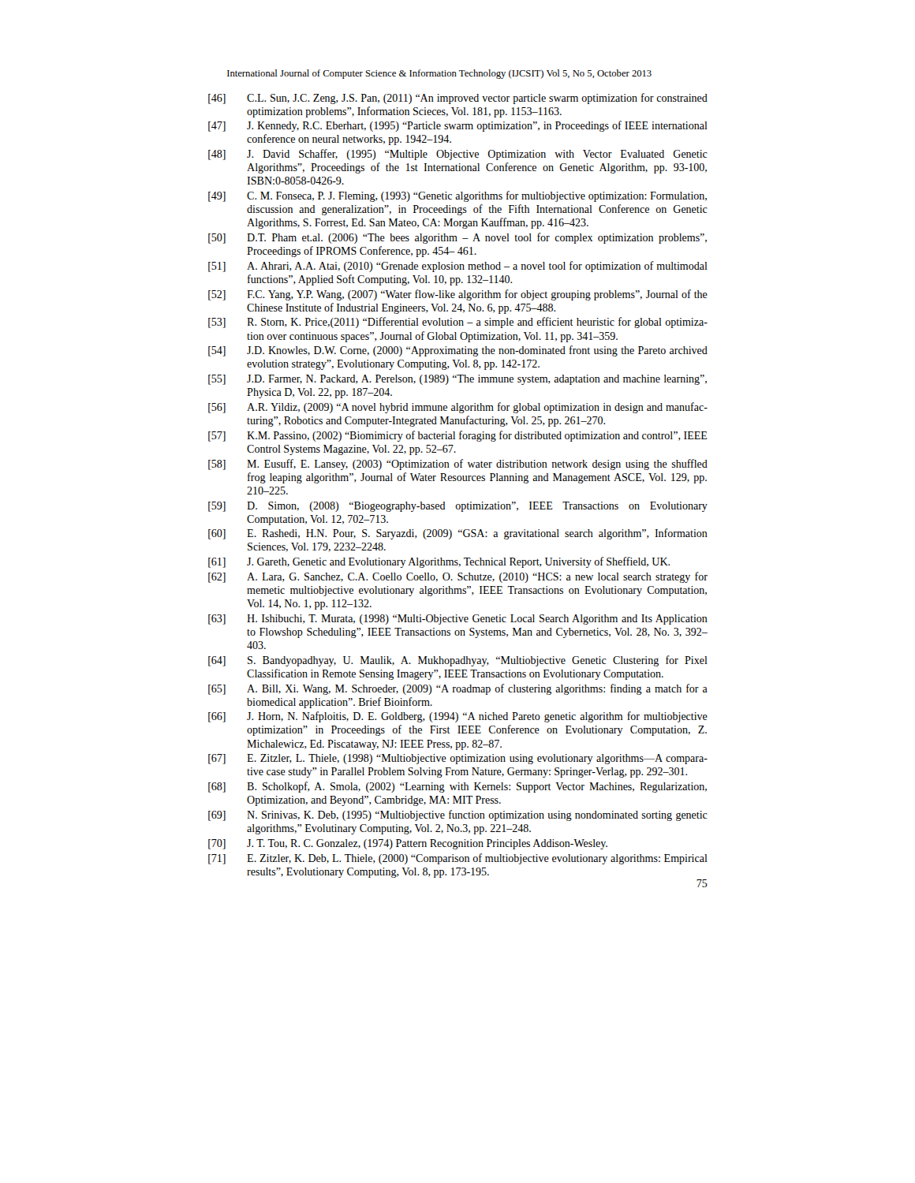International Journal of Computer Science & Information Technology (IJCSIT) Vol 5, No 5, October 2013
[46] C.L. Sun, J.C. Zeng, J.S. Pan, (2011) “An improved vector particle swarm optimization for constrained optimization problems”, Information Scieces, Vol. 181, pp. 1153–1163.
[47] J. Kennedy, R.C. Eberhart, (1995) “Particle swarm optimization”, in Proceedings of IEEE international conference on neural networks, pp. 1942–194.
[48] J. David Schaffer, (1995) “Multiple Objective Optimization with Vector Evaluated Genetic Algorithms”, Proceedings of the 1st International Conference on Genetic Algorithm, pp. 93-100, ISBN:0-8058-0426-9.
[49] C. M. Fonseca, P. J. Fleming, (1993) “Genetic algorithms for multiobjective optimization: Formulation, discussion and generalization”, in Proceedings of the Fifth International Conference on Genetic Algorithms, S. Forrest, Ed. San Mateo, CA: Morgan Kauffman, pp. 416–423.
[50] D.T. Pham et.al. (2006) “The bees algorithm – A novel tool for complex optimization problems”, Proceedings of IPROMS Conference, pp. 454– 461.
[51] A. Ahrari, A.A. Atai, (2010) “Grenade explosion method – a novel tool for optimization of multimodal functions”, Applied Soft Computing, Vol. 10, pp. 132–1140.
[52] F.C. Yang, Y.P. Wang, (2007) “Water flow-like algorithm for object grouping problems”, Journal of the Chinese Institute of Industrial Engineers, Vol. 24, No. 6, pp. 475–488.
[53] R. Storn, K. Price,(2011) “Differential evolution – a simple and efficient heuristic for global optimization over continuous spaces”, Journal of Global Optimization, Vol. 11, pp. 341–359.
[54] J.D. Knowles, D.W. Corne, (2000) “Approximating the non-dominated front using the Pareto archived evolution strategy”, Evolutionary Computing, Vol. 8, pp. 142-172.
[55] J.D. Farmer, N. Packard, A. Perelson, (1989) “The immune system, adaptation and machine learning”, Physica D, Vol. 22, pp. 187–204.
[56] A.R. Yildiz, (2009) “A novel hybrid immune algorithm for global optimization in design and manufacturing”, Robotics and Computer-Integrated Manufacturing, Vol. 25, pp. 261–270.
[57] K.M. Passino, (2002) “Biomimicry of bacterial foraging for distributed optimization and control”, IEEE Control Systems Magazine, Vol. 22, pp. 52–67.
[58] M. Eusuff, E. Lansey, (2003) “Optimization of water distribution network design using the shuffled frog leaping algorithm”, Journal of Water Resources Planning and Management ASCE, Vol. 129, pp. 210–225.
[59] D. Simon, (2008) “Biogeography-based optimization”, IEEE Transactions on Evolutionary Computation, Vol. 12, 702–713.
[60] E. Rashedi, H.N. Pour, S. Saryazdi, (2009) “GSA: a gravitational search algorithm”, Information Sciences, Vol. 179, 2232–2248.
[61] J. Gareth, Genetic and Evolutionary Algorithms, Technical Report, University of Sheffield, UK.
[62] A. Lara, G. Sanchez, C.A. Coello Coello, O. Schutze, (2010) “HCS: a new local search strategy for memetic multiobjective evolutionary algorithms”, IEEE Transactions on Evolutionary Computation, Vol. 14, No. 1, pp. 112–132.
[63] H. Ishibuchi, T. Murata, (1998) “Multi-Objective Genetic Local Search Algorithm and Its Application to Flowshop Scheduling”, IEEE Transactions on Systems, Man and Cybernetics, Vol. 28, No. 3, 392–403.
[64] S. Bandyopadhyay, U. Maulik, A. Mukhopadhyay, “Multiobjective Genetic Clustering for Pixel Classification in Remote Sensing Imagery”, IEEE Transactions on Evolutionary Computation.
[65] A. Bill, Xi. Wang, M. Schroeder, (2009) “A roadmap of clustering algorithms: finding a match for a biomedical application”. Brief Bioinform.
[66] J. Horn, N. Nafploitis, D. E. Goldberg, (1994) “A niched Pareto genetic algorithm for multiobjective optimization” in Proceedings of the First IEEE Conference on Evolutionary Computation, Z. Michalewicz, Ed. Piscataway, NJ: IEEE Press, pp. 82–87.
[67] E. Zitzler, L. Thiele, (1998) “Multiobjective optimization using evolutionary algorithms—A comparative case study” in Parallel Problem Solving From Nature, Germany: Springer-Verlag, pp. 292–301.
[68] B. Scholkopf, A. Smola, (2002) “Learning with Kernels: Support Vector Machines, Regularization, Optimization, and Beyond”, Cambridge, MA: MIT Press.
[69] N. Srinivas, K. Deb, (1995) “Multiobjective function optimization using nondominated sorting genetic algorithms,” Evolutinary Computing, Vol. 2, No.3, pp. 221–248.
[70] J. T. Tou, R. C. Gonzalez, (1974) Pattern Recognition Principles Addison-Wesley.
[71] E. Zitzler, K. Deb, L. Thiele, (2000) “Comparison of multiobjective evolutionary algorithms: Empirical results”, Evolutionary Computing, Vol. 8, pp. 173-195.
75